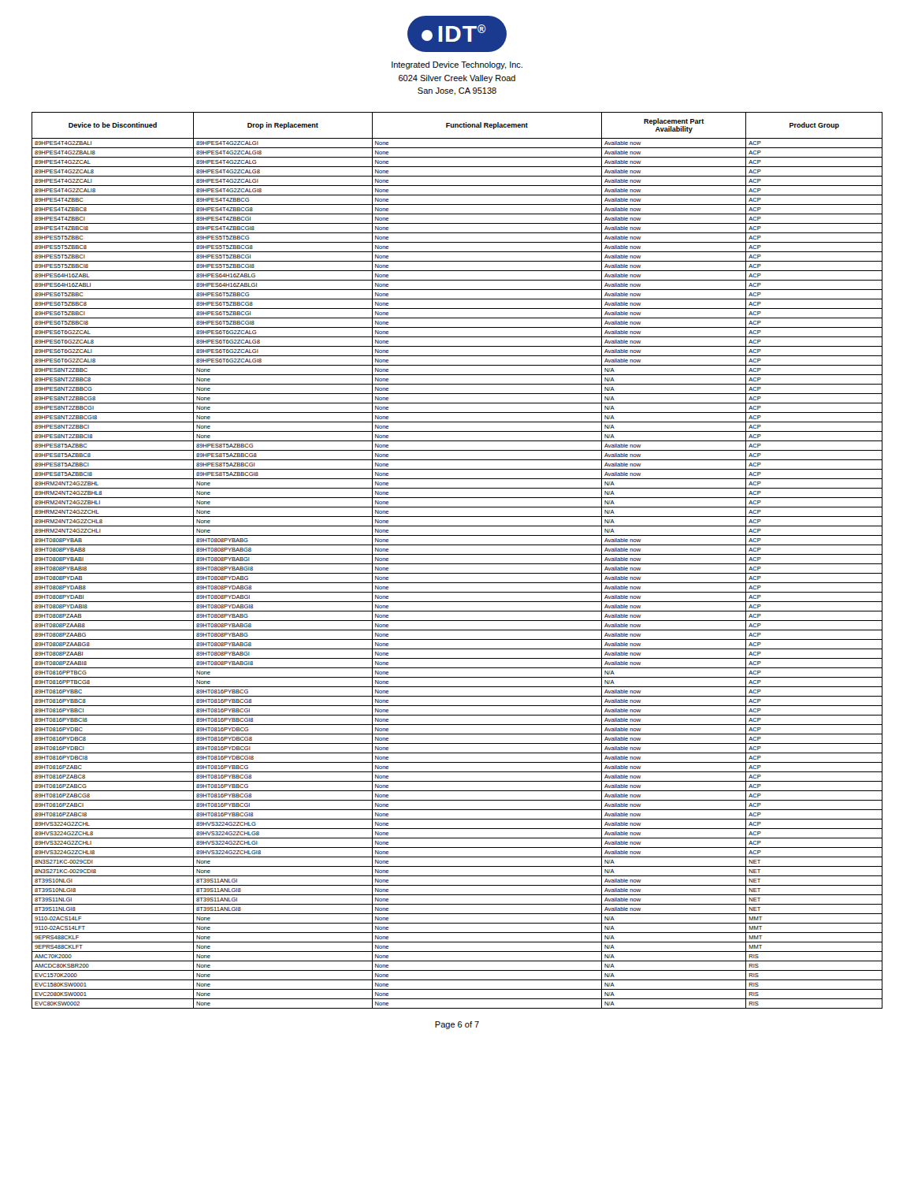IDT®
Integrated Device Technology, Inc.
6024 Silver Creek Valley Road
San Jose, CA 95138
| Device to be Discontinued | Drop in Replacement | Functional Replacement | Replacement Part Availability | Product Group |
| --- | --- | --- | --- | --- |
| 89HPES4T4G2ZBALI | 89HPES4T4G2ZCALGI | None | Available now | ACP |
| 89HPES4T4G2ZBALI8 | 89HPES4T4G2ZCALGI8 | None | Available now | ACP |
| 89HPES4T4G2ZCAL | 89HPES4T4G2ZCALG | None | Available now | ACP |
| 89HPES4T4G2ZCAL8 | 89HPES4T4G2ZCALG8 | None | Available now | ACP |
| 89HPES4T4G2ZCALI | 89HPES4T4G2ZCALGI | None | Available now | ACP |
| 89HPES4T4G2ZCALI8 | 89HPES4T4G2ZCALGI8 | None | Available now | ACP |
| 89HPES4T4ZBBC | 89HPES4T4ZBBCG | None | Available now | ACP |
| 89HPES4T4ZBBC8 | 89HPES4T4ZBBCG8 | None | Available now | ACP |
| 89HPES4T4ZBBCI | 89HPES4T4ZBBCGI | None | Available now | ACP |
| 89HPES4T4ZBBCI8 | 89HPES4T4ZBBCGI8 | None | Available now | ACP |
| 89HPES5T5ZBBC | 89HPES5T5ZBBCG | None | Available now | ACP |
| 89HPES5T5ZBBC8 | 89HPES5T5ZBBCG8 | None | Available now | ACP |
| 89HPES5T5ZBBCI | 89HPES5T5ZBBCGI | None | Available now | ACP |
| 89HPES5T5ZBBCI8 | 89HPES5T5ZBBCGI8 | None | Available now | ACP |
| 89HPES64H16ZABL | 89HPES64H16ZABLG | None | Available now | ACP |
| 89HPES64H16ZABLI | 89HPES64H16ZABLGI | None | Available now | ACP |
| 89HPES6T5ZBBC | 89HPES6T5ZBBCG | None | Available now | ACP |
| 89HPES6T5ZBBC8 | 89HPES6T5ZBBCG8 | None | Available now | ACP |
| 89HPES6T5ZBBCI | 89HPES6T5ZBBCGI | None | Available now | ACP |
| 89HPES6T5ZBBCI8 | 89HPES6T5ZBBCGI8 | None | Available now | ACP |
| 89HPES6T6G2ZCAL | 89HPES6T6G2ZCALG | None | Available now | ACP |
| 89HPES6T6G2ZCAL8 | 89HPES6T6G2ZCALG8 | None | Available now | ACP |
| 89HPES6T6G2ZCALI | 89HPES6T6G2ZCALGI | None | Available now | ACP |
| 89HPES6T6G2ZCALI8 | 89HPES6T6G2ZCALGI8 | None | Available now | ACP |
| 89HPES8NT2ZBBC | None | None | N/A | ACP |
| 89HPES8NT2ZBBC8 | None | None | N/A | ACP |
| 89HPES8NT2ZBBCG | None | None | N/A | ACP |
| 89HPES8NT2ZBBCG8 | None | None | N/A | ACP |
| 89HPES8NT2ZBBCGI | None | None | N/A | ACP |
| 89HPES8NT2ZBBCGI8 | None | None | N/A | ACP |
| 89HPES8NT2ZBBCI | None | None | N/A | ACP |
| 89HPES8NT2ZBBCI8 | None | None | N/A | ACP |
| 89HPES8T5AZBBC | 89HPES8T5AZBBCG | None | Available now | ACP |
| 89HPES8T5AZBBC8 | 89HPES8T5AZBBCG8 | None | Available now | ACP |
| 89HPES8T5AZBBCI | 89HPES8T5AZBBCGI | None | Available now | ACP |
| 89HPES8T5AZBBCI8 | 89HPES8T5AZBBCGI8 | None | Available now | ACP |
| 89HRM24NT24G2ZBHL | None | None | N/A | ACP |
| 89HRM24NT24G2ZBHL8 | None | None | N/A | ACP |
| 89HRM24NT24G2ZBHLI | None | None | N/A | ACP |
| 89HRM24NT24G2ZCHL | None | None | N/A | ACP |
| 89HRM24NT24G2ZCHL8 | None | None | N/A | ACP |
| 89HRM24NT24G2ZCHLI | None | None | N/A | ACP |
| 89HT0808PYBAB | 89HT0808PYBABG | None | Available now | ACP |
| 89HT0808PYBAB8 | 89HT0808PYBABG8 | None | Available now | ACP |
| 89HT0808PYBABI | 89HT0808PYBABGI | None | Available now | ACP |
| 89HT0808PYBABI8 | 89HT0808PYBABGI8 | None | Available now | ACP |
| 89HT0808PYDAB | 89HT0808PYDABG | None | Available now | ACP |
| 89HT0808PYDAB8 | 89HT0808PYDABG8 | None | Available now | ACP |
| 89HT0808PYDABI | 89HT0808PYDABGI | None | Available now | ACP |
| 89HT0808PYDABI8 | 89HT0808PYDABGI8 | None | Available now | ACP |
| 89HT0808PZAAB | 89HT0808PYBABG | None | Available now | ACP |
| 89HT0808PZAAB8 | 89HT0808PYBABG8 | None | Available now | ACP |
| 89HT0808PZAABG | 89HT0808PYBABG | None | Available now | ACP |
| 89HT0808PZAABG8 | 89HT0808PYBABG8 | None | Available now | ACP |
| 89HT0808PZAABI | 89HT0808PYBABGI | None | Available now | ACP |
| 89HT0808PZAABI8 | 89HT0808PYBABGI8 | None | Available now | ACP |
| 89HT0816PPTBCG | None | None | N/A | ACP |
| 89HT0816PPTBCG8 | None | None | N/A | ACP |
| 89HT0816PYBBC | 89HT0816PYBBCG | None | Available now | ACP |
| 89HT0816PYBBC8 | 89HT0816PYBBCG8 | None | Available now | ACP |
| 89HT0816PYBBCI | 89HT0816PYBBCGI | None | Available now | ACP |
| 89HT0816PYBBCI8 | 89HT0816PYBBCGI8 | None | Available now | ACP |
| 89HT0816PYDBC | 89HT0816PYDBCG | None | Available now | ACP |
| 89HT0816PYDBC8 | 89HT0816PYDBCG8 | None | Available now | ACP |
| 89HT0816PYDBCI | 89HT0816PYDBCGI | None | Available now | ACP |
| 89HT0816PYDBCI8 | 89HT0816PYDBCGI8 | None | Available now | ACP |
| 89HT0816PZABC | 89HT0816PYBBCG | None | Available now | ACP |
| 89HT0816PZABC8 | 89HT0816PYBBCG8 | None | Available now | ACP |
| 89HT0816PZABCG | 89HT0816PYBBCG | None | Available now | ACP |
| 89HT0816PZABCG8 | 89HT0816PYBBCG8 | None | Available now | ACP |
| 89HT0816PZABCI | 89HT0816PYBBCGI | None | Available now | ACP |
| 89HT0816PZABCI8 | 89HT0816PYBBCGI8 | None | Available now | ACP |
| 89HVS3224G2ZCHL | 89HVS3224G2ZCHLG | None | Available now | ACP |
| 89HVS3224G2ZCHL8 | 89HVS3224G2ZCHLG8 | None | Available now | ACP |
| 89HVS3224G2ZCHLI | 89HVS3224G2ZCHLGI | None | Available now | ACP |
| 89HVS3224G2ZCHLI8 | 89HVS3224G2ZCHLGI8 | None | Available now | ACP |
| 8N3S271KC-0029CDI | None | None | N/A | NET |
| 8N3S271KC-0029CDI8 | None | None | N/A | NET |
| 8T39S10NLGI | 8T39S11ANLGI | None | Available now | NET |
| 8T39S10NLGI8 | 8T39S11ANLGI8 | None | Available now | NET |
| 8T39S11NLGI | 8T39S11ANLGI | None | Available now | NET |
| 8T39S11NLGI8 | 8T39S11ANLGI8 | None | Available now | NET |
| 9110-02ACS14LF | None | None | N/A | MMT |
| 9110-02ACS14LFT | None | None | N/A | MMT |
| 9EPRS488CKLF | None | None | N/A | MMT |
| 9EPRS488CKLFT | None | None | N/A | MMT |
| AMC70K2000 | None | None | N/A | RIS |
| AMCDC80KSBR200 | None | None | N/A | RIS |
| EVC1570K2000 | None | None | N/A | RIS |
| EVC1580KSW0001 | None | None | N/A | RIS |
| EVC2080KSW0001 | None | None | N/A | RIS |
| EVC80KSW0002 | None | None | N/A | RIS |
Page 6 of 7